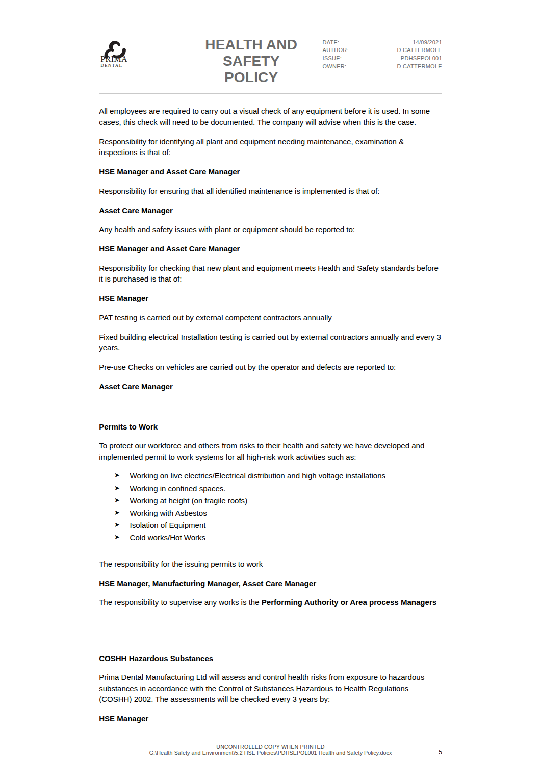PRIMA DENTAL
HEALTH AND SAFETY
POLICY
| DATE: | 14/09/2021 |
| AUTHOR: | D CATTERMOLE |
| ISSUE: | PDHSEPOL001 |
| OWNER: | D CATTERMOLE |
All employees are required to carry out a visual check of any equipment before it is used. In some cases, this check will need to be documented. The company will advise when this is the case.
Responsibility for identifying all plant and equipment needing maintenance, examination & inspections is that of:
HSE Manager and Asset Care Manager
Responsibility for ensuring that all identified maintenance is implemented is that of:
Asset Care Manager
Any health and safety issues with plant or equipment should be reported to:
HSE Manager and Asset Care Manager
Responsibility for checking that new plant and equipment meets Health and Safety standards before it is purchased is that of:
HSE Manager
PAT testing is carried out by external competent contractors annually
Fixed building electrical Installation testing is carried out by external contractors annually and every 3 years.
Pre-use Checks on vehicles are carried out by the operator and defects are reported to:
Asset Care Manager
Permits to Work
To protect our workforce and others from risks to their health and safety we have developed and implemented permit to work systems for all high-risk work activities such as:
Working on live electrics/Electrical distribution and high voltage installations
Working in confined spaces.
Working at height (on fragile roofs)
Working with Asbestos
Isolation of Equipment
Cold works/Hot Works
The responsibility for the issuing permits to work
HSE Manager, Manufacturing Manager, Asset Care Manager
The responsibility to supervise any works is the Performing Authority or Area process Managers
COSHH Hazardous Substances
Prima Dental Manufacturing Ltd will assess and control health risks from exposure to hazardous substances in accordance with the Control of Substances Hazardous to Health Regulations (COSHH) 2002. The assessments will be checked every 3 years by:
HSE Manager
UNCONTROLLED COPY WHEN PRINTED
G:\Health Safety and Environment\5.2 HSE Policies\PDHSEPOL001 Health and Safety Policy.docx
5